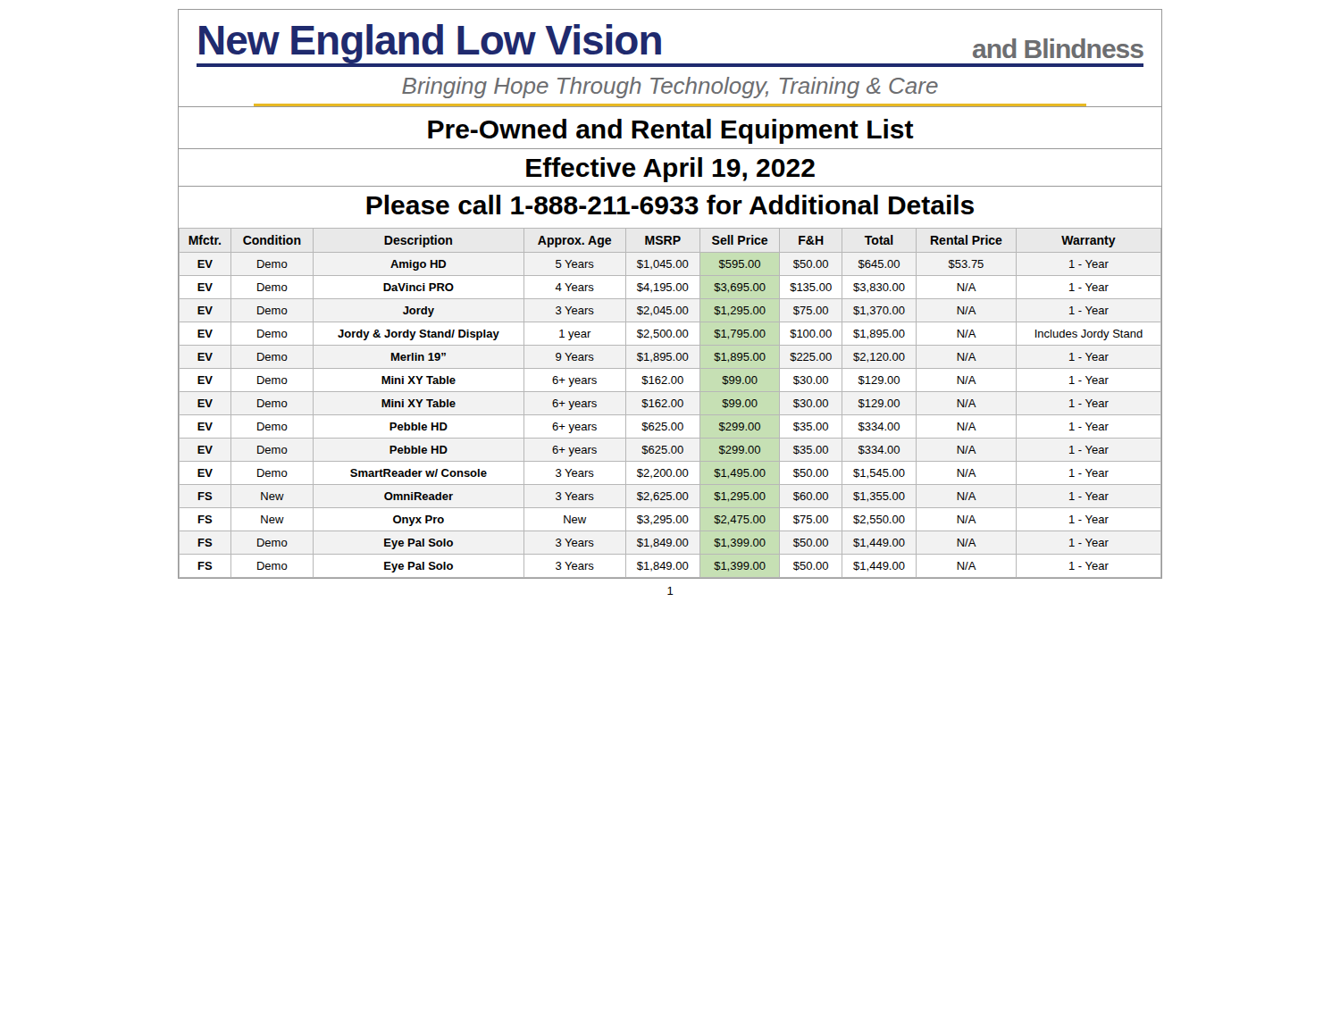New England Low Visionand Blindness
Bringing Hope Through Technology, Training & Care
Pre-Owned and Rental Equipment List
Effective April 19, 2022
Please call 1-888-211-6933 for Additional Details
| Mfctr. | Condition | Description | Approx. Age | MSRP | Sell Price | F&H | Total | Rental Price | Warranty |
| --- | --- | --- | --- | --- | --- | --- | --- | --- | --- |
| EV | Demo | Amigo HD | 5 Years | $1,045.00 | $595.00 | $50.00 | $645.00 | $53.75 | 1 - Year |
| EV | Demo | DaVinci PRO | 4 Years | $4,195.00 | $3,695.00 | $135.00 | $3,830.00 | N/A | 1 - Year |
| EV | Demo | Jordy | 3 Years | $2,045.00 | $1,295.00 | $75.00 | $1,370.00 | N/A | 1 - Year |
| EV | Demo | Jordy & Jordy Stand/ Display | 1 year | $2,500.00 | $1,795.00 | $100.00 | $1,895.00 | N/A | Includes Jordy Stand |
| EV | Demo | Merlin 19” | 9 Years | $1,895.00 | $1,895.00 | $225.00 | $2,120.00 | N/A | 1 - Year |
| EV | Demo | Mini XY Table | 6+ years | $162.00 | $99.00 | $30.00 | $129.00 | N/A | 1 - Year |
| EV | Demo | Mini XY Table | 6+ years | $162.00 | $99.00 | $30.00 | $129.00 | N/A | 1 - Year |
| EV | Demo | Pebble HD | 6+ years | $625.00 | $299.00 | $35.00 | $334.00 | N/A | 1 - Year |
| EV | Demo | Pebble HD | 6+ years | $625.00 | $299.00 | $35.00 | $334.00 | N/A | 1 - Year |
| EV | Demo | SmartReader w/ Console | 3 Years | $2,200.00 | $1,495.00 | $50.00 | $1,545.00 | N/A | 1 - Year |
| FS | New | OmniReader | 3 Years | $2,625.00 | $1,295.00 | $60.00 | $1,355.00 | N/A | 1 - Year |
| FS | New | Onyx Pro | New | $3,295.00 | $2,475.00 | $75.00 | $2,550.00 | N/A | 1 - Year |
| FS | Demo | Eye Pal Solo | 3 Years | $1,849.00 | $1,399.00 | $50.00 | $1,449.00 | N/A | 1 - Year |
| FS | Demo | Eye Pal Solo | 3 Years | $1,849.00 | $1,399.00 | $50.00 | $1,449.00 | N/A | 1 - Year |
1